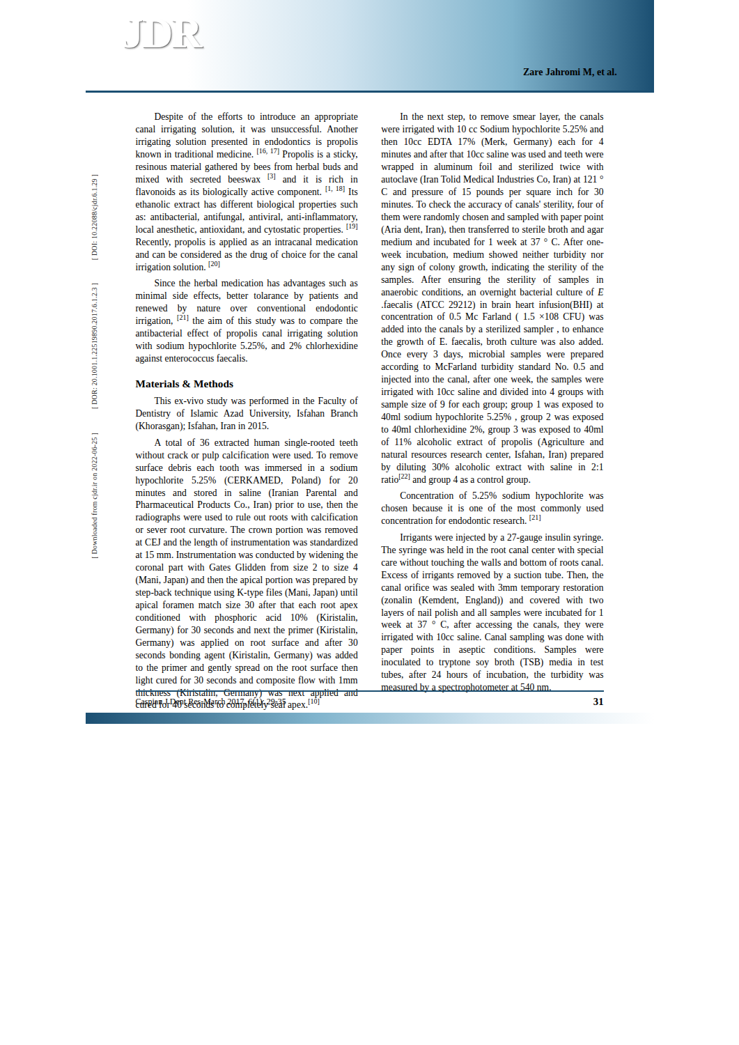[ DOI: 10.22088/cjdr.6.1.29 ]
[ DOR: 20.1001.1.22519890.2017.6.1.2.3 ]
[ Downloaded from cjdr.ir on 2022-06-25 ]
JDR
Zare Jahromi M, et al.
Despite of the efforts to introduce an appropriate canal irrigating solution, it was unsuccessful. Another irrigating solution presented in endodontics is propolis known in traditional medicine. [16, 17] Propolis is a sticky, resinous material gathered by bees from herbal buds and mixed with secreted beeswax [3] and it is rich in flavonoids as its biologically active component. [1, 18] Its ethanolic extract has different biological properties such as: antibacterial, antifungal, antiviral, anti-inflammatory, local anesthetic, antioxidant, and cytostatic properties. [19] Recently, propolis is applied as an intracanal medication and can be considered as the drug of choice for the canal irrigation solution. [20]
Since the herbal medication has advantages such as minimal side effects, better tolarance by patients and renewed by nature over conventional endodontic irrigation, [21] the aim of this study was to compare the antibacterial effect of propolis canal irrigating solution with sodium hypochlorite 5.25%, and 2% chlorhexidine against enterococcus faecalis.
Materials & Methods
This ex-vivo study was performed in the Faculty of Dentistry of Islamic Azad University, Isfahan Branch (Khorasgan); Isfahan, Iran in 2015.
A total of 36 extracted human single-rooted teeth without crack or pulp calcification were used. To remove surface debris each tooth was immersed in a sodium hypochlorite 5.25% (CERKAMED, Poland) for 20 minutes and stored in saline (Iranian Parental and Pharmaceutical Products Co., Iran) prior to use, then the radiographs were used to rule out roots with calcification or sever root curvature. The crown portion was removed at CEJ and the length of instrumentation was standardized at 15 mm. Instrumentation was conducted by widening the coronal part with Gates Glidden from size 2 to size 4 (Mani, Japan) and then the apical portion was prepared by step-back technique using K-type files (Mani, Japan) until apical foramen match size 30 after that each root apex conditioned with phosphoric acid 10% (Kiristalin, Germany) for 30 seconds and next the primer (Kiristalin, Germany) was applied on root surface and after 30 seconds bonding agent (Kiristalin, Germany) was added to the primer and gently spread on the root surface then light cured for 30 seconds and composite flow with 1mm thickness (Kiristalin, Germany) was next applied and cured for 40 seconds to completely seal apex.[10]
In the next step, to remove smear layer, the canals were irrigated with 10 cc Sodium hypochlorite 5.25% and then 10cc EDTA 17% (Merk, Germany) each for 4 minutes and after that 10cc saline was used and teeth were wrapped in aluminum foil and sterilized twice with autoclave (Iran Tolid Medical Industries Co, Iran) at 121 ° C and pressure of 15 pounds per square inch for 30 minutes. To check the accuracy of canals' sterility, four of them were randomly chosen and sampled with paper point (Aria dent, Iran), then transferred to sterile broth and agar medium and incubated for 1 week at 37 ° C. After one-week incubation, medium showed neither turbidity nor any sign of colony growth, indicating the sterility of the samples. After ensuring the sterility of samples in anaerobic conditions, an overnight bacterial culture of E .faecalis (ATCC 29212) in brain heart infusion(BHI) at concentration of 0.5 Mc Farland ( 1.5 ×108 CFU) was added into the canals by a sterilized sampler , to enhance the growth of E. faecalis, broth culture was also added. Once every 3 days, microbial samples were prepared according to McFarland turbidity standard No. 0.5 and injected into the canal, after one week, the samples were irrigated with 10cc saline and divided into 4 groups with sample size of 9 for each group; group 1 was exposed to 40ml sodium hypochlorite 5.25% , group 2 was exposed to 40ml chlorhexidine 2%, group 3 was exposed to 40ml of 11% alcoholic extract of propolis (Agriculture and natural resources research center, Isfahan, Iran) prepared by diluting 30% alcoholic extract with saline in 2:1 ratio[22] and group 4 as a control group.
Concentration of 5.25% sodium hypochlorite was chosen because it is one of the most commonly used concentration for endodontic research. [21]
Irrigants were injected by a 27-gauge insulin syringe. The syringe was held in the root canal center with special care without touching the walls and bottom of roots canal. Excess of irrigants removed by a suction tube. Then, the canal orifice was sealed with 3mm temporary restoration (zonalin (Kemdent, England)) and covered with two layers of nail polish and all samples were incubated for 1 week at 37 ° C, after accessing the canals, they were irrigated with 10cc saline. Canal sampling was done with paper points in aseptic conditions. Samples were inoculated to tryptone soy broth (TSB) media in test tubes, after 24 hours of incubation, the turbidity was measured by a spectrophotometer at 540 nm.
Caspian J Dent Res-March 2017, 6(1): 29-35
31